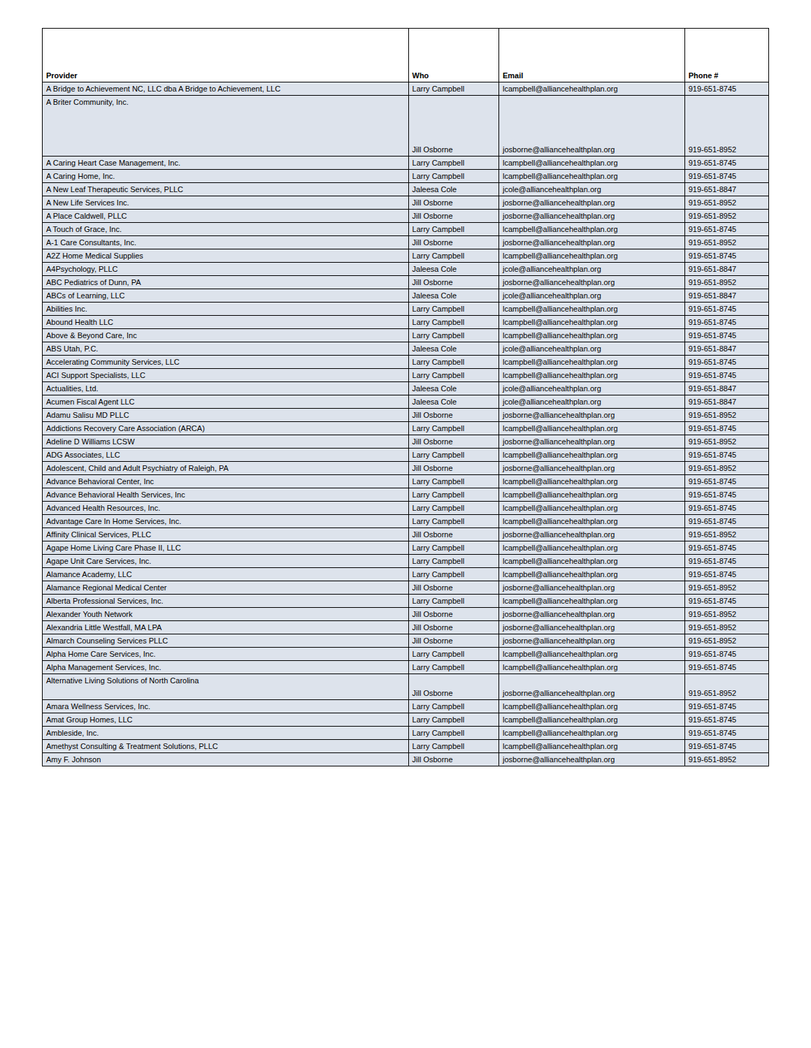Provider Contact List
| Provider | Who | Email | Phone # |
| --- | --- | --- | --- |
| A Bridge to Achievement NC, LLC dba A Bridge to Achievement, LLC | Larry Campbell | lcampbell@alliancehealthplan.org | 919-651-8745 |
| A Briter Community, Inc. | Jill Osborne | josborne@alliancehealthplan.org | 919-651-8952 |
| A Caring Heart Case Management, Inc. | Larry Campbell | lcampbell@alliancehealthplan.org | 919-651-8745 |
| A Caring Home, Inc. | Larry Campbell | lcampbell@alliancehealthplan.org | 919-651-8745 |
| A New Leaf Therapeutic Services, PLLC | Jaleesa Cole | jcole@alliancehealthplan.org | 919-651-8847 |
| A New Life Services Inc. | Jill Osborne | josborne@alliancehealthplan.org | 919-651-8952 |
| A Place Caldwell, PLLC | Jill Osborne | josborne@alliancehealthplan.org | 919-651-8952 |
| A Touch of Grace, Inc. | Larry Campbell | lcampbell@alliancehealthplan.org | 919-651-8745 |
| A-1 Care Consultants, Inc. | Jill Osborne | josborne@alliancehealthplan.org | 919-651-8952 |
| A2Z Home Medical Supplies | Larry Campbell | lcampbell@alliancehealthplan.org | 919-651-8745 |
| A4Psychology, PLLC | Jaleesa Cole | jcole@alliancehealthplan.org | 919-651-8847 |
| ABC Pediatrics of Dunn, PA | Jill Osborne | josborne@alliancehealthplan.org | 919-651-8952 |
| ABCs of Learning, LLC | Jaleesa Cole | jcole@alliancehealthplan.org | 919-651-8847 |
| Abilities Inc. | Larry Campbell | lcampbell@alliancehealthplan.org | 919-651-8745 |
| Abound Health LLC | Larry Campbell | lcampbell@alliancehealthplan.org | 919-651-8745 |
| Above & Beyond Care, Inc | Larry Campbell | lcampbell@alliancehealthplan.org | 919-651-8745 |
| ABS Utah, P.C. | Jaleesa Cole | jcole@alliancehealthplan.org | 919-651-8847 |
| Accelerating Community Services, LLC | Larry Campbell | lcampbell@alliancehealthplan.org | 919-651-8745 |
| ACI Support Specialists, LLC | Larry Campbell | lcampbell@alliancehealthplan.org | 919-651-8745 |
| Actualities, Ltd. | Jaleesa Cole | jcole@alliancehealthplan.org | 919-651-8847 |
| Acumen Fiscal Agent LLC | Jaleesa Cole | jcole@alliancehealthplan.org | 919-651-8847 |
| Adamu Salisu MD PLLC | Jill Osborne | josborne@alliancehealthplan.org | 919-651-8952 |
| Addictions Recovery Care Association (ARCA) | Larry Campbell | lcampbell@alliancehealthplan.org | 919-651-8745 |
| Adeline D Williams LCSW | Jill Osborne | josborne@alliancehealthplan.org | 919-651-8952 |
| ADG Associates, LLC | Larry Campbell | lcampbell@alliancehealthplan.org | 919-651-8745 |
| Adolescent, Child and Adult Psychiatry of Raleigh, PA | Jill Osborne | josborne@alliancehealthplan.org | 919-651-8952 |
| Advance Behavioral Center, Inc | Larry Campbell | lcampbell@alliancehealthplan.org | 919-651-8745 |
| Advance Behavioral Health Services, Inc | Larry Campbell | lcampbell@alliancehealthplan.org | 919-651-8745 |
| Advanced Health Resources, Inc. | Larry Campbell | lcampbell@alliancehealthplan.org | 919-651-8745 |
| Advantage Care In Home Services, Inc. | Larry Campbell | lcampbell@alliancehealthplan.org | 919-651-8745 |
| Affinity Clinical Services, PLLC | Jill Osborne | josborne@alliancehealthplan.org | 919-651-8952 |
| Agape Home Living Care Phase II, LLC | Larry Campbell | lcampbell@alliancehealthplan.org | 919-651-8745 |
| Agape Unit Care Services, Inc. | Larry Campbell | lcampbell@alliancehealthplan.org | 919-651-8745 |
| Alamance Academy, LLC | Larry Campbell | lcampbell@alliancehealthplan.org | 919-651-8745 |
| Alamance Regional Medical Center | Jill Osborne | josborne@alliancehealthplan.org | 919-651-8952 |
| Alberta Professional Services, Inc. | Larry Campbell | lcampbell@alliancehealthplan.org | 919-651-8745 |
| Alexander Youth Network | Jill Osborne | josborne@alliancehealthplan.org | 919-651-8952 |
| Alexandria Little Westfall, MA LPA | Jill Osborne | josborne@alliancehealthplan.org | 919-651-8952 |
| Almarch Counseling Services PLLC | Jill Osborne | josborne@alliancehealthplan.org | 919-651-8952 |
| Alpha Home Care Services, Inc. | Larry Campbell | lcampbell@alliancehealthplan.org | 919-651-8745 |
| Alpha Management Services, Inc. | Larry Campbell | lcampbell@alliancehealthplan.org | 919-651-8745 |
| Alternative Living Solutions of North Carolina | Jill Osborne | josborne@alliancehealthplan.org | 919-651-8952 |
| Amara Wellness Services, Inc. | Larry Campbell | lcampbell@alliancehealthplan.org | 919-651-8745 |
| Amat Group Homes, LLC | Larry Campbell | lcampbell@alliancehealthplan.org | 919-651-8745 |
| Ambleside, Inc. | Larry Campbell | lcampbell@alliancehealthplan.org | 919-651-8745 |
| Amethyst Consulting & Treatment Solutions, PLLC | Larry Campbell | lcampbell@alliancehealthplan.org | 919-651-8745 |
| Amy F. Johnson | Jill Osborne | josborne@alliancehealthplan.org | 919-651-8952 |